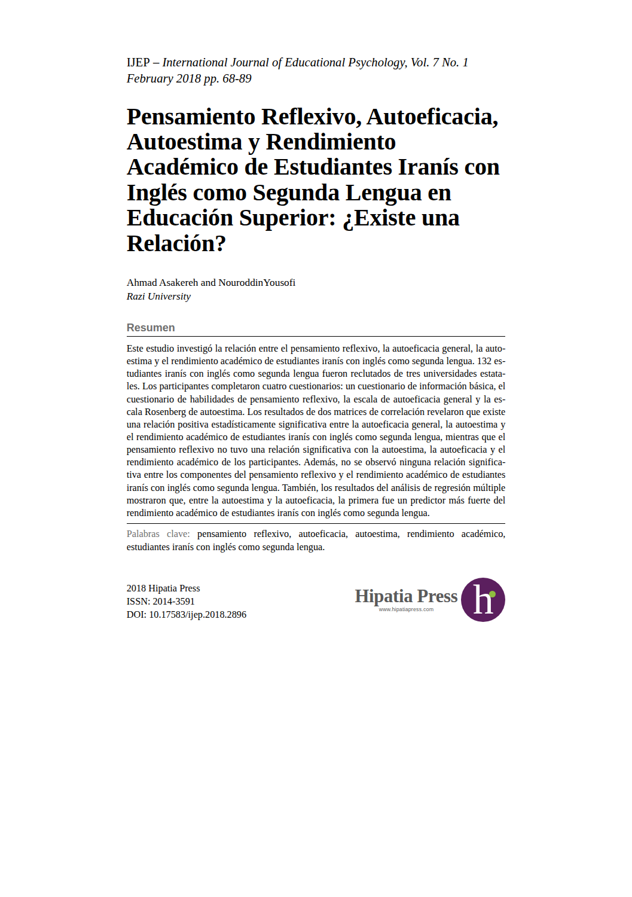IJEP – International Journal of Educational Psychology, Vol. 7 No. 1 February 2018 pp. 68-89
Pensamiento Reflexivo, Autoeficacia, Autoestima y Rendimiento Académico de Estudiantes Iranís con Inglés como Segunda Lengua en Educación Superior: ¿Existe una Relación?
Ahmad Asakereh and NouroddinYousofi
Razi University
Resumen
Este estudio investigó la relación entre el pensamiento reflexivo, la autoeficacia general, la autoestima y el rendimiento académico de estudiantes iranís con inglés como segunda lengua. 132 estudiantes iranís con inglés como segunda lengua fueron reclutados de tres universidades estatales. Los participantes completaron cuatro cuestionarios: un cuestionario de información básica, el cuestionario de habilidades de pensamiento reflexivo, la escala de autoeficacia general y la escala Rosenberg de autoestima. Los resultados de dos matrices de correlación revelaron que existe una relación positiva estadísticamente significativa entre la autoeficacia general, la autoestima y el rendimiento académico de estudiantes iranís con inglés como segunda lengua, mientras que el pensamiento reflexivo no tuvo una relación significativa con la autoestima, la autoeficacia y el rendimiento académico de los participantes. Además, no se observó ninguna relación significativa entre los componentes del pensamiento reflexivo y el rendimiento académico de estudiantes iranís con inglés como segunda lengua. También, los resultados del análisis de regresión múltiple mostraron que, entre la autoestima y la autoeficacia, la primera fue un predictor más fuerte del rendimiento académico de estudiantes iranís con inglés como segunda lengua.
Palabras clave: pensamiento reflexivo, autoeficacia, autoestima, rendimiento académico, estudiantes iranís con inglés como segunda lengua.
2018 Hipatia Press
ISSN: 2014-3591
DOI: 10.17583/ijep.2018.2896
Hipatia Press
www.hipatiapress.com